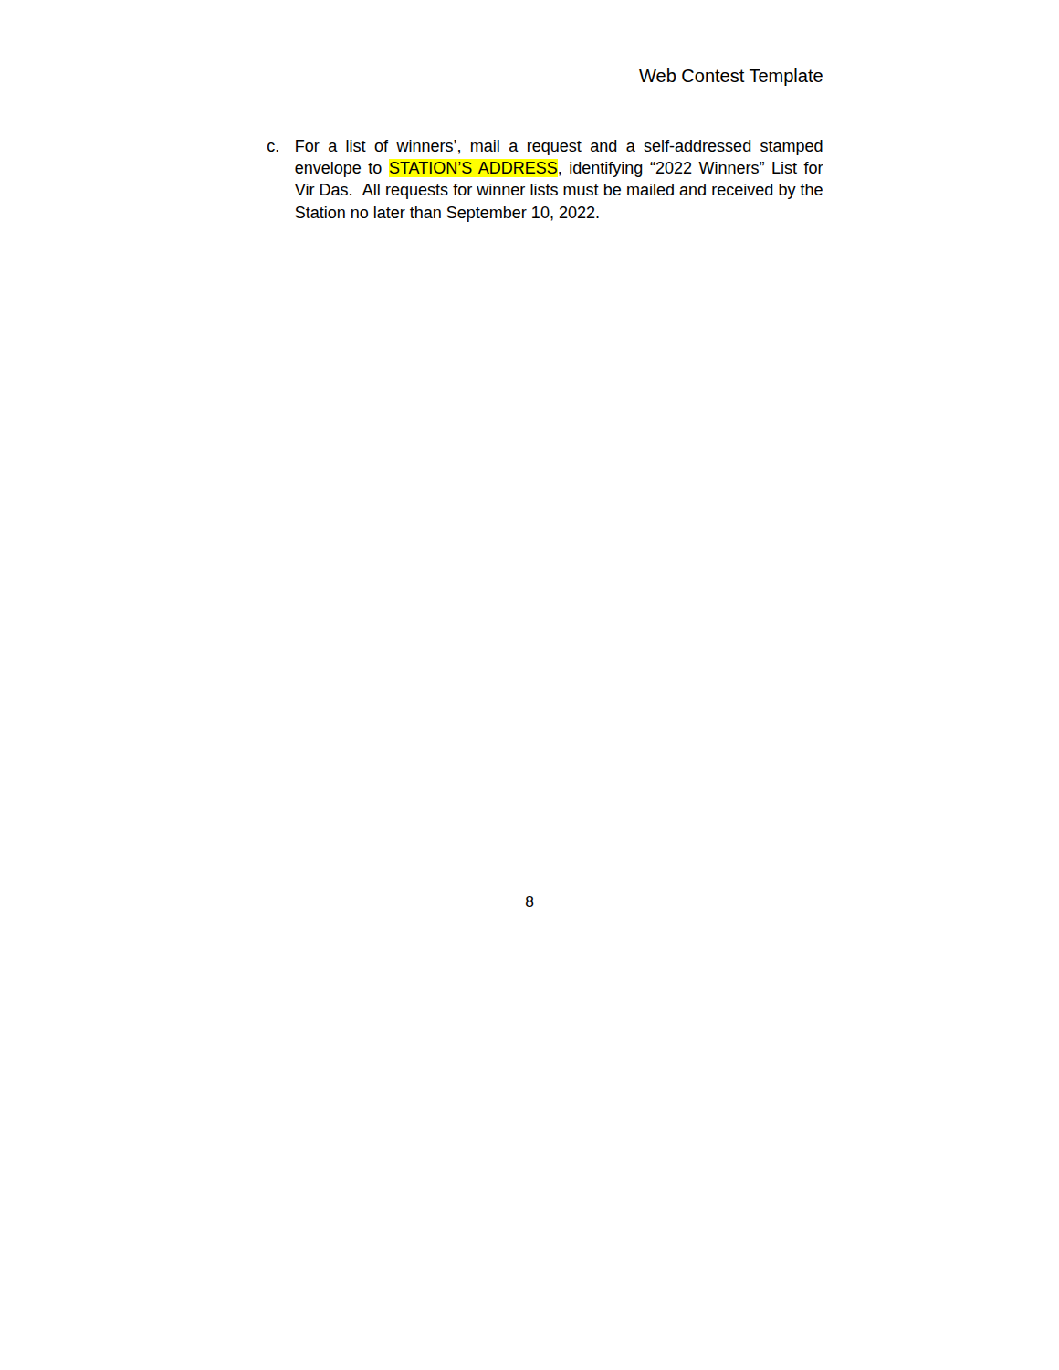Web Contest Template
For a list of winners’, mail a request and a self-addressed stamped envelope to STATION’S ADDRESS, identifying “2022 Winners” List for Vir Das. All requests for winner lists must be mailed and received by the Station no later than September 10, 2022.
8